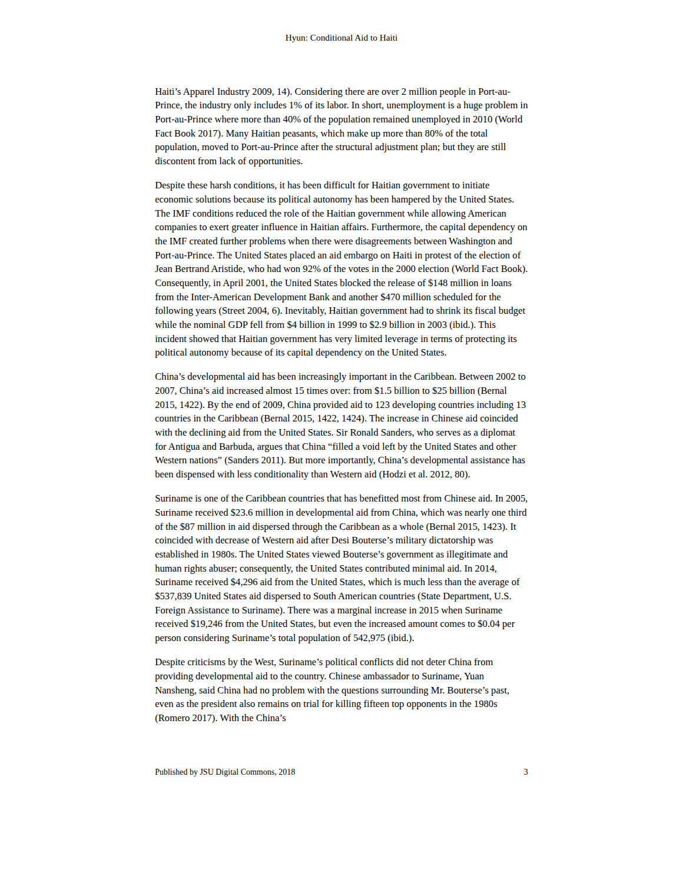Hyun: Conditional Aid to Haiti
Haiti’s Apparel Industry 2009, 14). Considering there are over 2 million people in Port-au-Prince, the industry only includes 1% of its labor. In short, unemployment is a huge problem in Port-au-Prince where more than 40% of the population remained unemployed in 2010 (World Fact Book 2017). Many Haitian peasants, which make up more than 80% of the total population, moved to Port-au-Prince after the structural adjustment plan; but they are still discontent from lack of opportunities.
Despite these harsh conditions, it has been difficult for Haitian government to initiate economic solutions because its political autonomy has been hampered by the United States. The IMF conditions reduced the role of the Haitian government while allowing American companies to exert greater influence in Haitian affairs. Furthermore, the capital dependency on the IMF created further problems when there were disagreements between Washington and Port-au-Prince. The United States placed an aid embargo on Haiti in protest of the election of Jean Bertrand Aristide, who had won 92% of the votes in the 2000 election (World Fact Book). Consequently, in April 2001, the United States blocked the release of $148 million in loans from the Inter-American Development Bank and another $470 million scheduled for the following years (Street 2004, 6). Inevitably, Haitian government had to shrink its fiscal budget while the nominal GDP fell from $4 billion in 1999 to $2.9 billion in 2003 (ibid.). This incident showed that Haitian government has very limited leverage in terms of protecting its political autonomy because of its capital dependency on the United States.
China’s developmental aid has been increasingly important in the Caribbean. Between 2002 to 2007, China’s aid increased almost 15 times over: from $1.5 billion to $25 billion (Bernal 2015, 1422). By the end of 2009, China provided aid to 123 developing countries including 13 countries in the Caribbean (Bernal 2015, 1422, 1424). The increase in Chinese aid coincided with the declining aid from the United States. Sir Ronald Sanders, who serves as a diplomat for Antigua and Barbuda, argues that China “filled a void left by the United States and other Western nations” (Sanders 2011). But more importantly, China’s developmental assistance has been dispensed with less conditionality than Western aid (Hodzi et al. 2012, 80).
Suriname is one of the Caribbean countries that has benefitted most from Chinese aid. In 2005, Suriname received $23.6 million in developmental aid from China, which was nearly one third of the $87 million in aid dispersed through the Caribbean as a whole (Bernal 2015, 1423). It coincided with decrease of Western aid after Desi Bouterse’s military dictatorship was established in 1980s. The United States viewed Bouterse’s government as illegitimate and human rights abuser; consequently, the United States contributed minimal aid. In 2014, Suriname received $4,296 aid from the United States, which is much less than the average of $537,839 United States aid dispersed to South American countries (State Department, U.S. Foreign Assistance to Suriname). There was a marginal increase in 2015 when Suriname received $19,246 from the United States, but even the increased amount comes to $0.04 per person considering Suriname’s total population of 542,975 (ibid.).
Despite criticisms by the West, Suriname’s political conflicts did not deter China from providing developmental aid to the country. Chinese ambassador to Suriname, Yuan Nansheng, said China had no problem with the questions surrounding Mr. Bouterse’s past, even as the president also remains on trial for killing fifteen top opponents in the 1980s (Romero 2017). With the China’s
Published by JSU Digital Commons, 2018
3